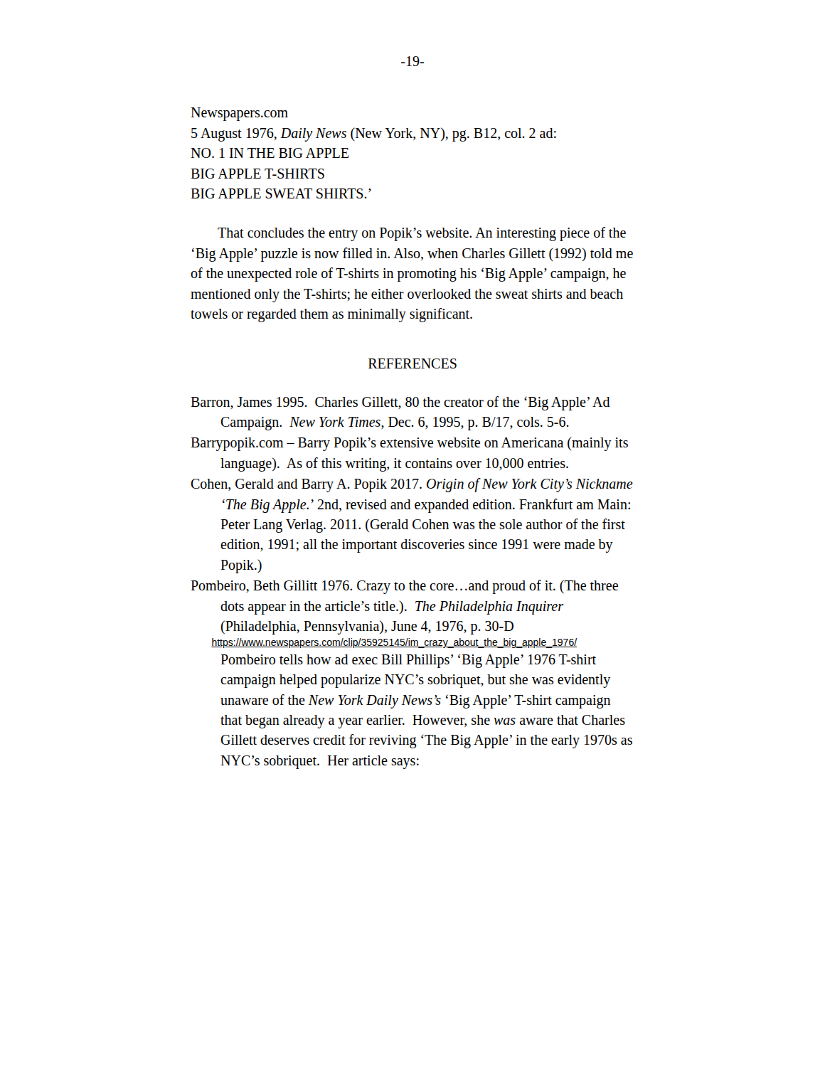-19-
Newspapers.com
5 August 1976, Daily News (New York, NY), pg. B12, col. 2 ad:
NO. 1 IN THE BIG APPLE
BIG APPLE T-SHIRTS
BIG APPLE SWEAT SHIRTS.’
That concludes the entry on Popik’s website. An interesting piece of the ‘Big Apple’ puzzle is now filled in. Also, when Charles Gillett (1992) told me of the unexpected role of T-shirts in promoting his ‘Big Apple’ campaign, he mentioned only the T-shirts; he either overlooked the sweat shirts and beach towels or regarded them as minimally significant.
REFERENCES
Barron, James 1995. Charles Gillett, 80 the creator of the ‘Big Apple’ Ad Campaign. New York Times, Dec. 6, 1995, p. B/17, cols. 5-6.
Barrypopik.com – Barry Popik’s extensive website on Americana (mainly its language). As of this writing, it contains over 10,000 entries.
Cohen, Gerald and Barry A. Popik 2017. Origin of New York City’s Nickname ‘The Big Apple.’ 2nd, revised and expanded edition. Frankfurt am Main: Peter Lang Verlag. 2011. (Gerald Cohen was the sole author of the first edition, 1991; all the important discoveries since 1991 were made by Popik.)
Pombeiro, Beth Gillitt 1976. Crazy to the core…and proud of it. (The three dots appear in the article’s title.). The Philadelphia Inquirer (Philadelphia, Pennsylvania), June 4, 1976, p. 30-D
https://www.newspapers.com/clip/35925145/im_crazy_about_the_big_apple_1976/
Pombeiro tells how ad exec Bill Phillips’ ‘Big Apple’ 1976 T-shirt campaign helped popularize NYC’s sobriquet, but she was evidently unaware of the New York Daily News’s ‘Big Apple’ T-shirt campaign that began already a year earlier. However, she was aware that Charles Gillett deserves credit for reviving ‘The Big Apple’ in the early 1970s as NYC’s sobriquet. Her article says: